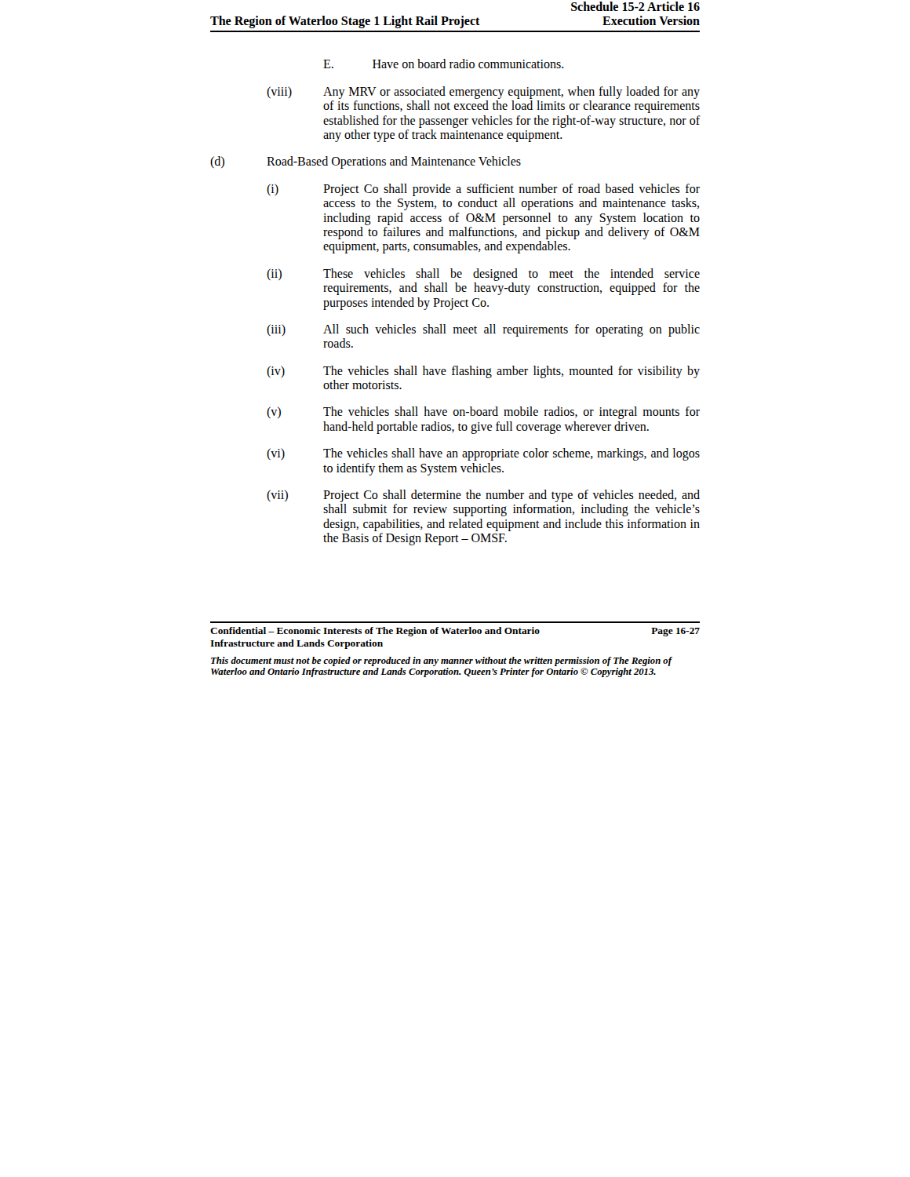The Region of Waterloo Stage 1 Light Rail Project
Schedule 15-2 Article 16
Execution Version
E.
Have on board radio communications.
(viii)
Any MRV or associated emergency equipment, when fully loaded for any of its functions, shall not exceed the load limits or clearance requirements established for the passenger vehicles for the right-of-way structure, nor of any other type of track maintenance equipment.
(d)
Road-Based Operations and Maintenance Vehicles
(i)
Project Co shall provide a sufficient number of road based vehicles for access to the System, to conduct all operations and maintenance tasks, including rapid access of O&M personnel to any System location to respond to failures and malfunctions, and pickup and delivery of O&M equipment, parts, consumables, and expendables.
(ii)
These vehicles shall be designed to meet the intended service requirements, and shall be heavy-duty construction, equipped for the purposes intended by Project Co.
(iii)
All such vehicles shall meet all requirements for operating on public roads.
(iv)
The vehicles shall have flashing amber lights, mounted for visibility by other motorists.
(v)
The vehicles shall have on-board mobile radios, or integral mounts for hand-held portable radios, to give full coverage wherever driven.
(vi)
The vehicles shall have an appropriate color scheme, markings, and logos to identify them as System vehicles.
(vii)
Project Co shall determine the number and type of vehicles needed, and shall submit for review supporting information, including the vehicle’s design, capabilities, and related equipment and include this information in the Basis of Design Report – OMSF.
Confidential – Economic Interests of The Region of Waterloo and Ontario Infrastructure and Lands Corporation
Page 16-27
This document must not be copied or reproduced in any manner without the written permission of The Region of Waterloo and Ontario Infrastructure and Lands Corporation. Queen’s Printer for Ontario © Copyright 2013.